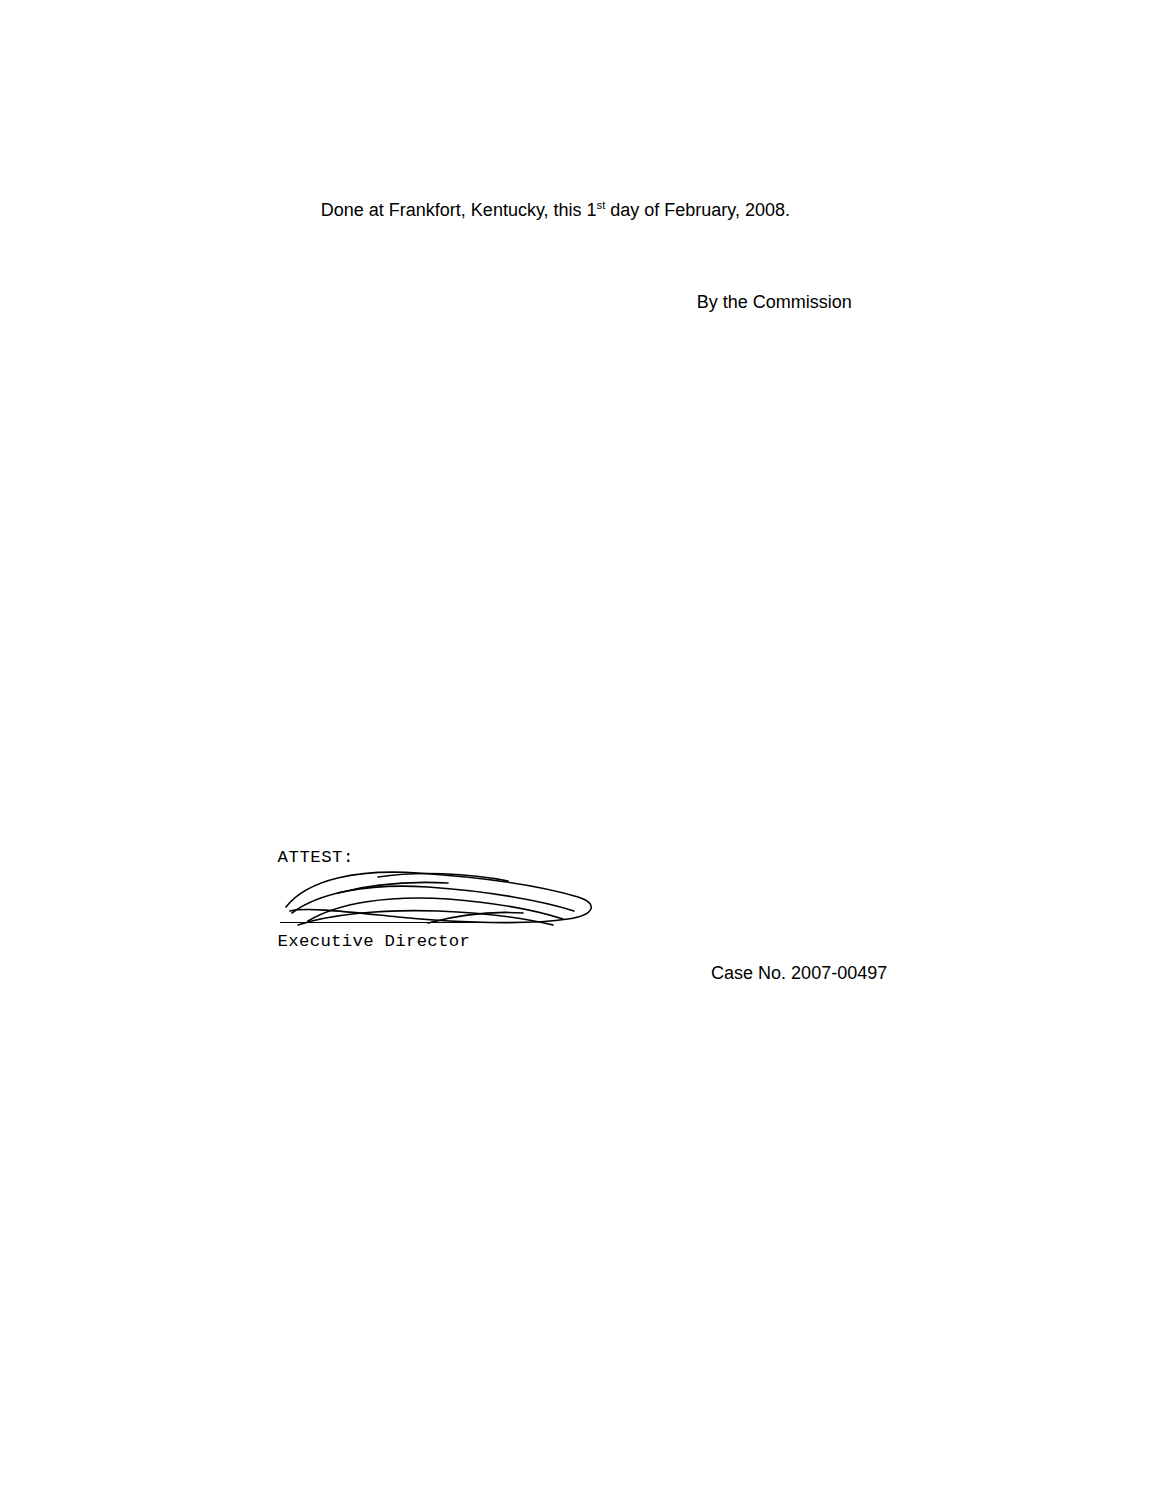Done at Frankfort, Kentucky, this 1st day of February, 2008.
By the Commission
ATTEST:
Executive Director
Case No. 2007-00497